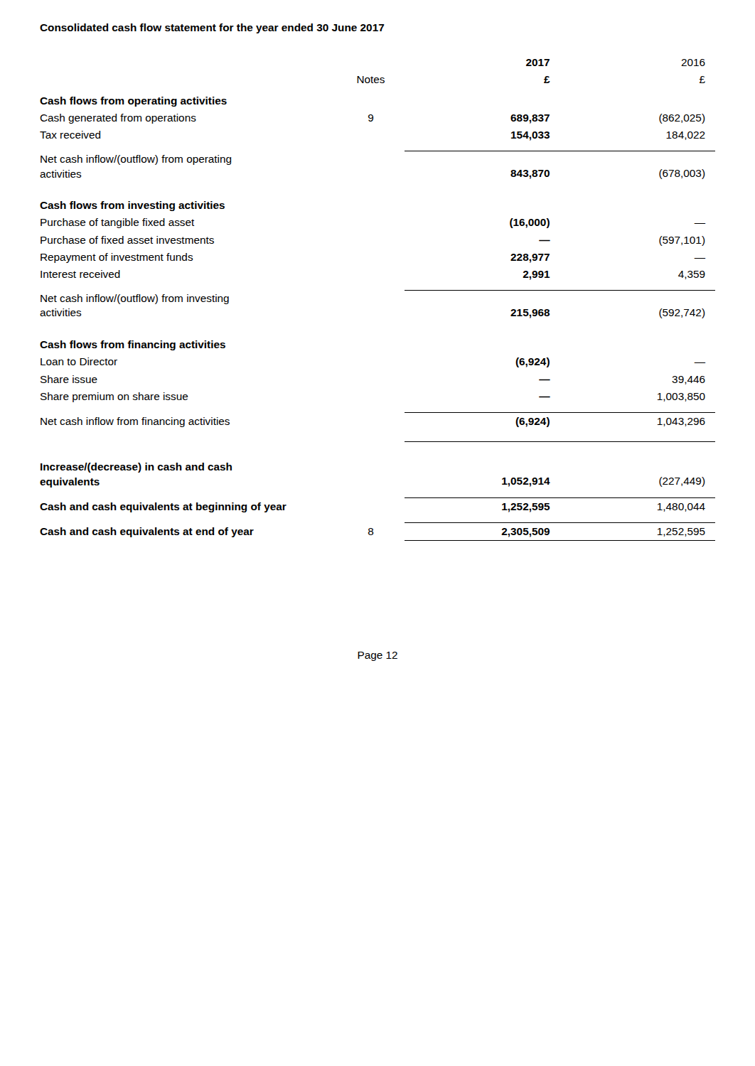Consolidated cash flow statement for the year ended 30 June 2017
| | | 2017 | 2016 |
| --- | --- | --- | --- |
| | Notes | £ | £ |
| Cash flows from operating activities | | | |
| Cash generated from operations | 9 | 689,837 | (862,025) |
| Tax received | | 154,033 | 184,022 |
| Net cash inflow/(outflow) from operating activities | | 843,870 | (678,003) |
| Cash flows from investing activities | | | |
| Purchase of tangible fixed asset | | (16,000) | — |
| Purchase of fixed asset investments | | — | (597,101) |
| Repayment of investment funds | | 228,977 | — |
| Interest received | | 2,991 | 4,359 |
| Net cash inflow/(outflow) from investing activities | | 215,968 | (592,742) |
| Cash flows from financing activities | | | |
| Loan to Director | | (6,924) | — |
| Share issue | | — | 39,446 |
| Share premium on share issue | | — | 1,003,850 |
| Net cash inflow from financing activities | | (6,924) | 1,043,296 |
| Increase/(decrease) in cash and cash equivalents | | 1,052,914 | (227,449) |
| Cash and cash equivalents at beginning of year | | 1,252,595 | 1,480,044 |
| Cash and cash equivalents at end of year | 8 | 2,305,509 | 1,252,595 |
Page 12